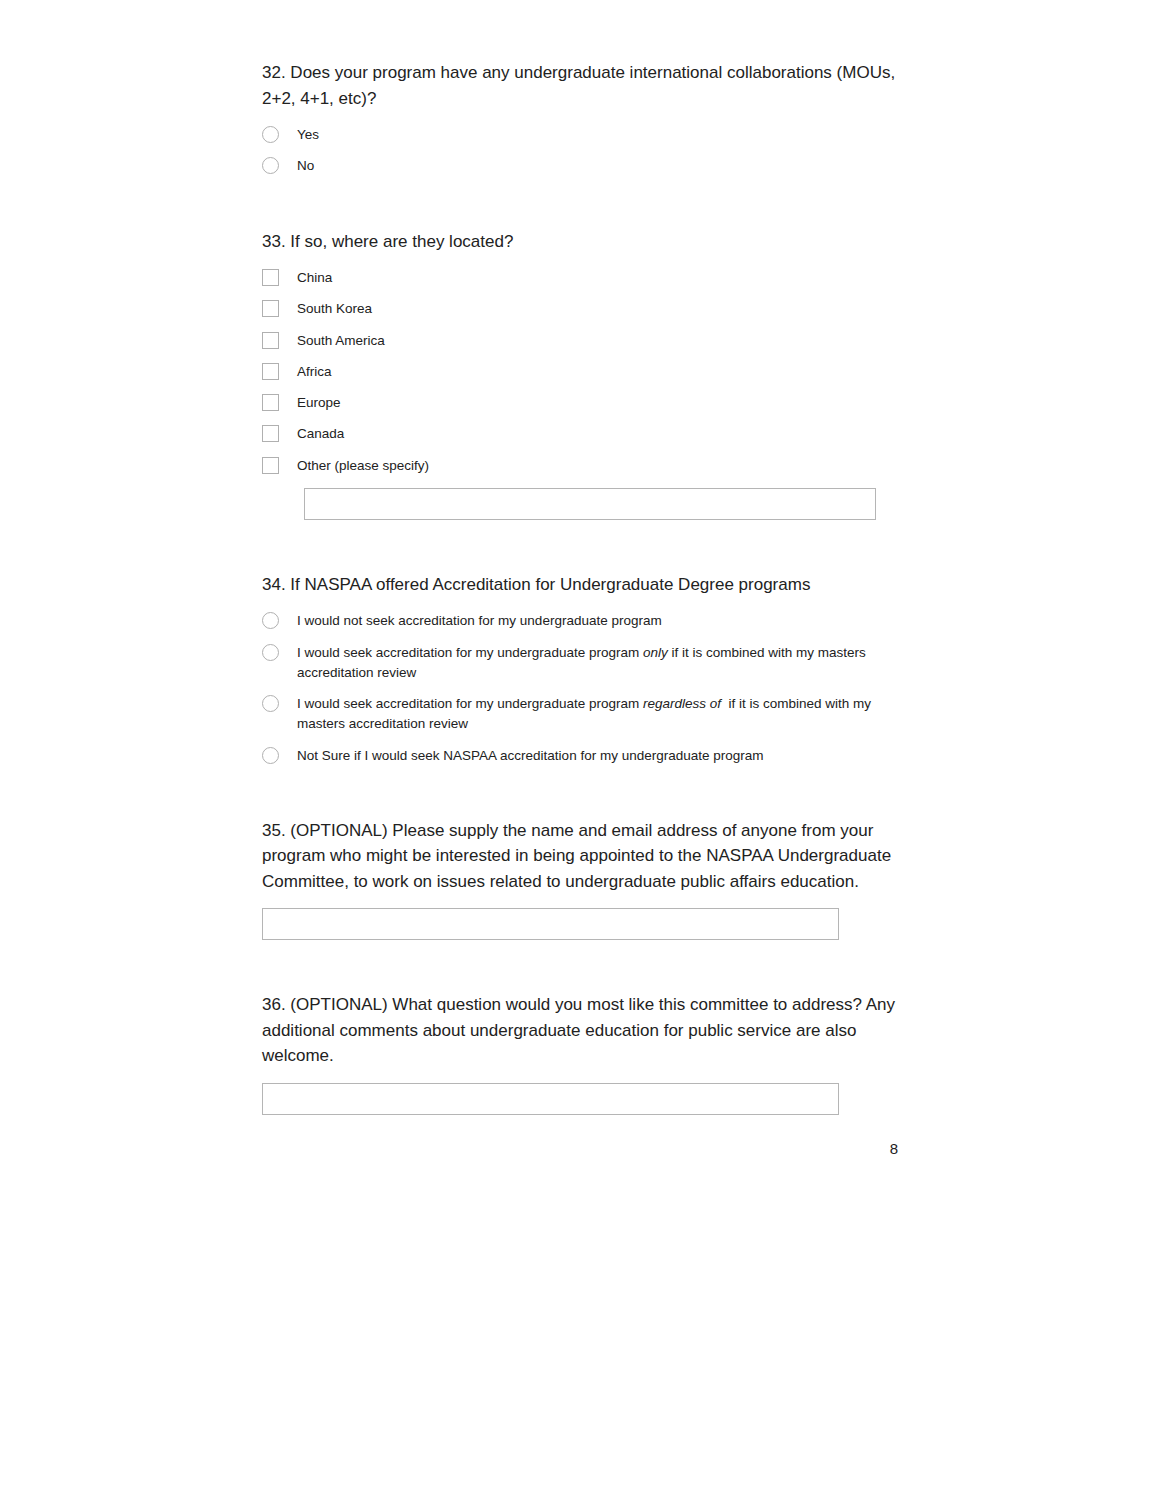32. Does your program have any undergraduate international collaborations (MOUs, 2+2, 4+1, etc)?
Yes
No
33. If so, where are they located?
China
South Korea
South America
Africa
Europe
Canada
Other (please specify)
34. If NASPAA offered Accreditation for Undergraduate Degree programs
I would not seek accreditation for my undergraduate program
I would seek accreditation for my undergraduate program only if it is combined with my masters accreditation review
I would seek accreditation for my undergraduate program regardless of if it is combined with my masters accreditation review
Not Sure if I would seek NASPAA accreditation for my undergraduate program
35. (OPTIONAL) Please supply the name and email address of anyone from your program who might be interested in being appointed to the NASPAA Undergraduate Committee, to work on issues related to undergraduate public affairs education.
36. (OPTIONAL) What question would you most like this committee to address? Any additional comments about undergraduate education for public service are also welcome.
8